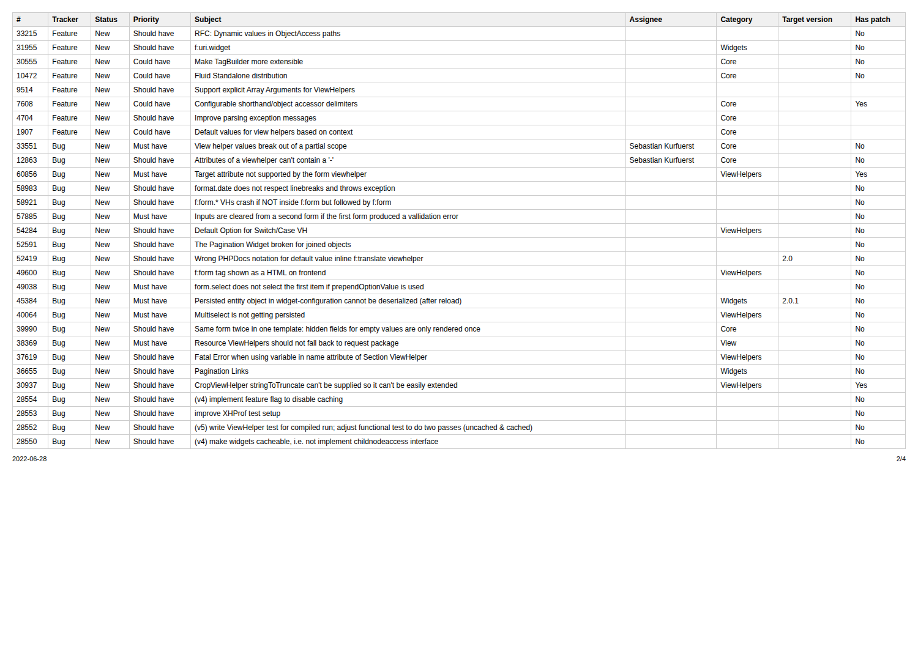| # | Tracker | Status | Priority | Subject | Assignee | Category | Target version | Has patch |
| --- | --- | --- | --- | --- | --- | --- | --- | --- |
| 33215 | Feature | New | Should have | RFC: Dynamic values in ObjectAccess paths | | | | No |
| 31955 | Feature | New | Should have | f:uri.widget | | Widgets | | No |
| 30555 | Feature | New | Could have | Make TagBuilder more extensible | | Core | | No |
| 10472 | Feature | New | Could have | Fluid Standalone distribution | | Core | | No |
| 9514 | Feature | New | Should have | Support explicit Array Arguments for ViewHelpers | | | | |
| 7608 | Feature | New | Could have | Configurable shorthand/object accessor delimiters | | Core | | Yes |
| 4704 | Feature | New | Should have | Improve parsing exception messages | | Core | | |
| 1907 | Feature | New | Could have | Default values for view helpers based on context | | Core | | |
| 33551 | Bug | New | Must have | View helper values break out of a partial scope | Sebastian Kurfuerst | Core | | No |
| 12863 | Bug | New | Should have | Attributes of a viewhelper can't contain a '-' | Sebastian Kurfuerst | Core | | No |
| 60856 | Bug | New | Must have | Target attribute not supported by the form viewhelper | | ViewHelpers | | Yes |
| 58983 | Bug | New | Should have | format.date does not respect linebreaks and throws exception | | | | No |
| 58921 | Bug | New | Should have | f:form.* VHs crash if NOT inside f:form but followed by f:form | | | | No |
| 57885 | Bug | New | Must have | Inputs are cleared from a second form if the first form produced a vallidation error | | | | No |
| 54284 | Bug | New | Should have | Default Option for Switch/Case VH | | ViewHelpers | | No |
| 52591 | Bug | New | Should have | The Pagination Widget broken for joined objects | | | | No |
| 52419 | Bug | New | Should have | Wrong PHPDocs notation for default value inline f:translate viewhelper | | | 2.0 | No |
| 49600 | Bug | New | Should have | f:form tag shown as a HTML on frontend | | ViewHelpers | | No |
| 49038 | Bug | New | Must have | form.select does not select the first item if prependOptionValue is used | | | | No |
| 45384 | Bug | New | Must have | Persisted entity object in widget-configuration cannot be deserialized (after reload) | | Widgets | 2.0.1 | No |
| 40064 | Bug | New | Must have | Multiselect is not getting persisted | | ViewHelpers | | No |
| 39990 | Bug | New | Should have | Same form twice in one template: hidden fields for empty values are only rendered once | | Core | | No |
| 38369 | Bug | New | Must have | Resource ViewHelpers should not fall back to request package | | View | | No |
| 37619 | Bug | New | Should have | Fatal Error when using variable in name attribute of Section ViewHelper | | ViewHelpers | | No |
| 36655 | Bug | New | Should have | Pagination Links | | Widgets | | No |
| 30937 | Bug | New | Should have | CropViewHelper stringToTruncate can't be supplied so it can't be easily extended | | ViewHelpers | | Yes |
| 28554 | Bug | New | Should have | (v4) implement feature flag to disable caching | | | | No |
| 28553 | Bug | New | Should have | improve XHProf test setup | | | | No |
| 28552 | Bug | New | Should have | (v5) write ViewHelper test for compiled run; adjust functional test to do two passes (uncached & cached) | | | | No |
| 28550 | Bug | New | Should have | (v4) make widgets cacheable, i.e. not implement childnodeaccess interface | | | | No |
2022-06-28 2/4